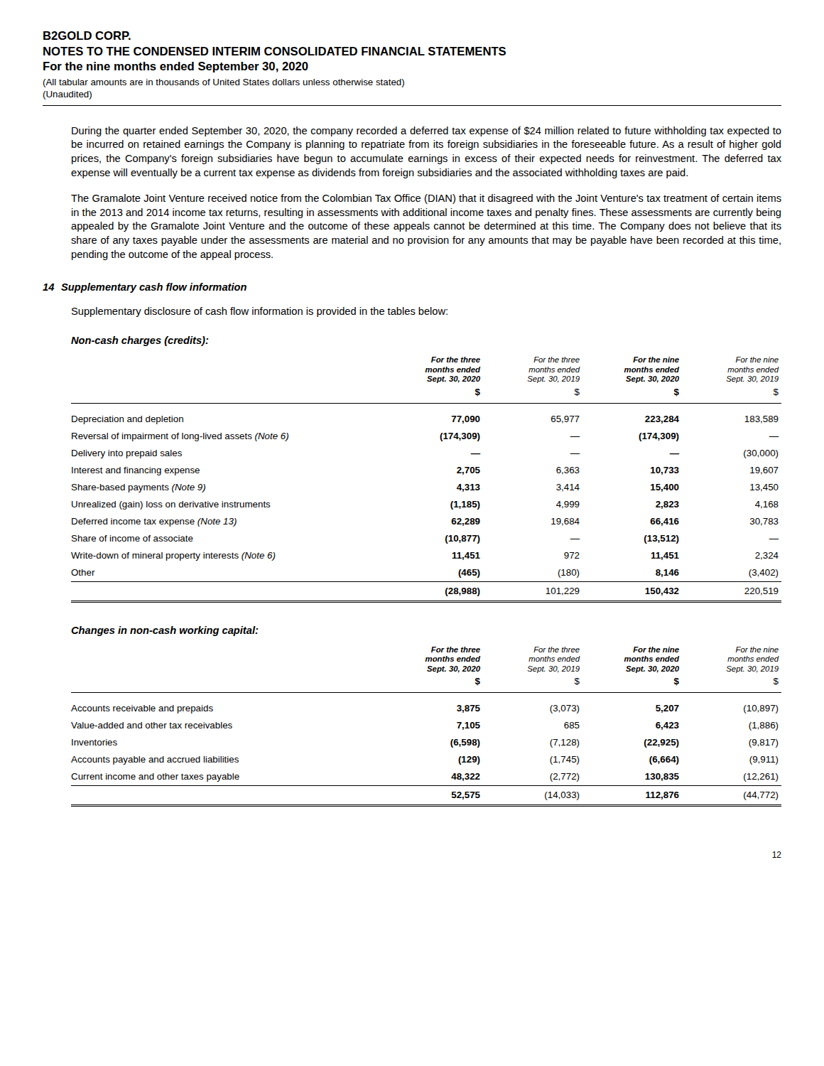B2GOLD CORP.
NOTES TO THE CONDENSED INTERIM CONSOLIDATED FINANCIAL STATEMENTS
For the nine months ended September 30, 2020
(All tabular amounts are in thousands of United States dollars unless otherwise stated)
(Unaudited)
During the quarter ended September 30, 2020, the company recorded a deferred tax expense of $24 million related to future withholding tax expected to be incurred on retained earnings the Company is planning to repatriate from its foreign subsidiaries in the foreseeable future. As a result of higher gold prices, the Company's foreign subsidiaries have begun to accumulate earnings in excess of their expected needs for reinvestment. The deferred tax expense will eventually be a current tax expense as dividends from foreign subsidiaries and the associated withholding taxes are paid.
The Gramalote Joint Venture received notice from the Colombian Tax Office (DIAN) that it disagreed with the Joint Venture's tax treatment of certain items in the 2013 and 2014 income tax returns, resulting in assessments with additional income taxes and penalty fines. These assessments are currently being appealed by the Gramalote Joint Venture and the outcome of these appeals cannot be determined at this time. The Company does not believe that its share of any taxes payable under the assessments are material and no provision for any amounts that may be payable have been recorded at this time, pending the outcome of the appeal process.
14 Supplementary cash flow information
Supplementary disclosure of cash flow information is provided in the tables below:
Non-cash charges (credits):
| | For the three months ended Sept. 30, 2020 | For the three months ended Sept. 30, 2019 | For the nine months ended Sept. 30, 2020 | For the nine months ended Sept. 30, 2019 |
| --- | --- | --- | --- | --- |
| | $ | $ | $ | $ |
| Depreciation and depletion | 77,090 | 65,977 | 223,284 | 183,589 |
| Reversal of impairment of long-lived assets (Note 6) | (174,309) | — | (174,309) | — |
| Delivery into prepaid sales | — | — | — | (30,000) |
| Interest and financing expense | 2,705 | 6,363 | 10,733 | 19,607 |
| Share-based payments (Note 9) | 4,313 | 3,414 | 15,400 | 13,450 |
| Unrealized (gain) loss on derivative instruments | (1,185) | 4,999 | 2,823 | 4,168 |
| Deferred income tax expense (Note 13) | 62,289 | 19,684 | 66,416 | 30,783 |
| Share of income of associate | (10,877) | — | (13,512) | — |
| Write-down of mineral property interests (Note 6) | 11,451 | 972 | 11,451 | 2,324 |
| Other | (465) | (180) | 8,146 | (3,402) |
| | (28,988) | 101,229 | 150,432 | 220,519 |
Changes in non-cash working capital:
| | For the three months ended Sept. 30, 2020 | For the three months ended Sept. 30, 2019 | For the nine months ended Sept. 30, 2020 | For the nine months ended Sept. 30, 2019 |
| --- | --- | --- | --- | --- |
| | $ | $ | $ | $ |
| Accounts receivable and prepaids | 3,875 | (3,073) | 5,207 | (10,897) |
| Value-added and other tax receivables | 7,105 | 685 | 6,423 | (1,886) |
| Inventories | (6,598) | (7,128) | (22,925) | (9,817) |
| Accounts payable and accrued liabilities | (129) | (1,745) | (6,664) | (9,911) |
| Current income and other taxes payable | 48,322 | (2,772) | 130,835 | (12,261) |
| | 52,575 | (14,033) | 112,876 | (44,772) |
12